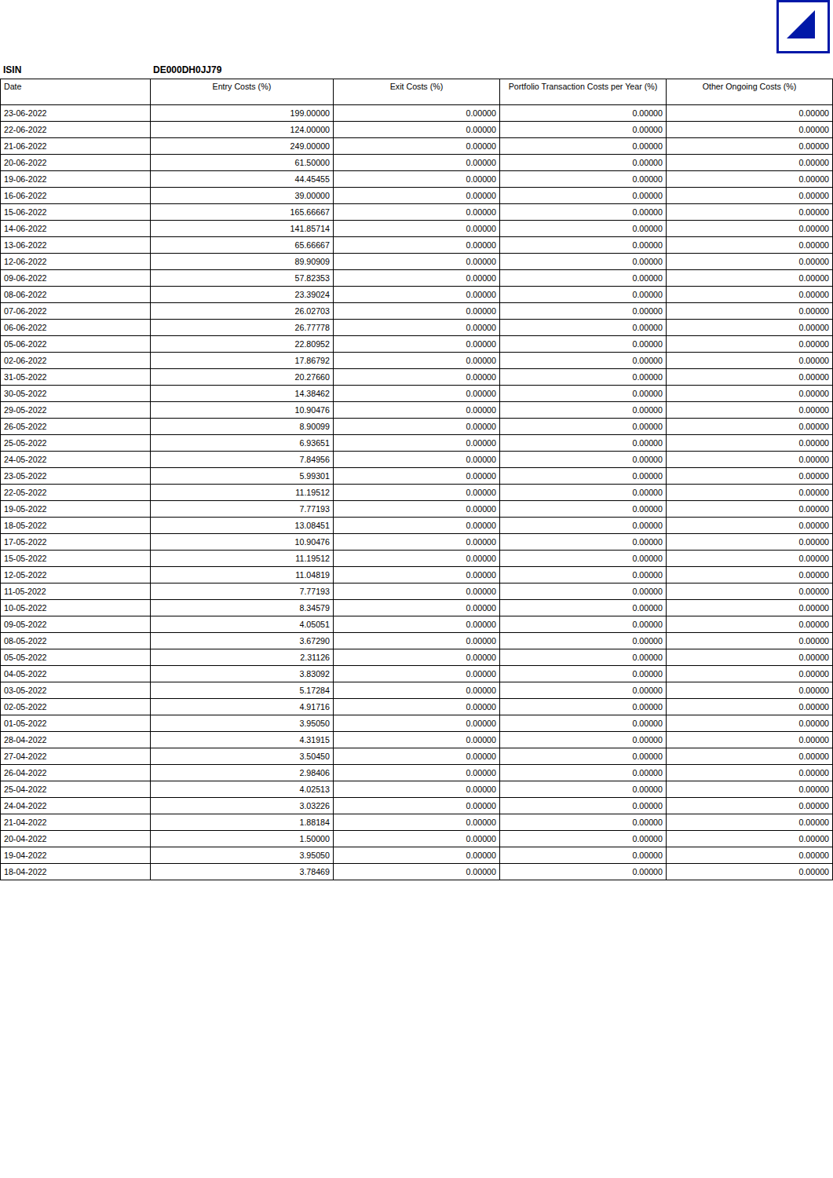| ISIN | DE000DH0JJ79 | | | |
| Date | Entry Costs (%) | Exit Costs (%) | Portfolio Transaction Costs per Year (%) | Other Ongoing Costs (%) |
| --- | --- | --- | --- | --- |
| 23-06-2022 | 199.00000 | 0.00000 | 0.00000 | 0.00000 |
| 22-06-2022 | 124.00000 | 0.00000 | 0.00000 | 0.00000 |
| 21-06-2022 | 249.00000 | 0.00000 | 0.00000 | 0.00000 |
| 20-06-2022 | 61.50000 | 0.00000 | 0.00000 | 0.00000 |
| 19-06-2022 | 44.45455 | 0.00000 | 0.00000 | 0.00000 |
| 16-06-2022 | 39.00000 | 0.00000 | 0.00000 | 0.00000 |
| 15-06-2022 | 165.66667 | 0.00000 | 0.00000 | 0.00000 |
| 14-06-2022 | 141.85714 | 0.00000 | 0.00000 | 0.00000 |
| 13-06-2022 | 65.66667 | 0.00000 | 0.00000 | 0.00000 |
| 12-06-2022 | 89.90909 | 0.00000 | 0.00000 | 0.00000 |
| 09-06-2022 | 57.82353 | 0.00000 | 0.00000 | 0.00000 |
| 08-06-2022 | 23.39024 | 0.00000 | 0.00000 | 0.00000 |
| 07-06-2022 | 26.02703 | 0.00000 | 0.00000 | 0.00000 |
| 06-06-2022 | 26.77778 | 0.00000 | 0.00000 | 0.00000 |
| 05-06-2022 | 22.80952 | 0.00000 | 0.00000 | 0.00000 |
| 02-06-2022 | 17.86792 | 0.00000 | 0.00000 | 0.00000 |
| 31-05-2022 | 20.27660 | 0.00000 | 0.00000 | 0.00000 |
| 30-05-2022 | 14.38462 | 0.00000 | 0.00000 | 0.00000 |
| 29-05-2022 | 10.90476 | 0.00000 | 0.00000 | 0.00000 |
| 26-05-2022 | 8.90099 | 0.00000 | 0.00000 | 0.00000 |
| 25-05-2022 | 6.93651 | 0.00000 | 0.00000 | 0.00000 |
| 24-05-2022 | 7.84956 | 0.00000 | 0.00000 | 0.00000 |
| 23-05-2022 | 5.99301 | 0.00000 | 0.00000 | 0.00000 |
| 22-05-2022 | 11.19512 | 0.00000 | 0.00000 | 0.00000 |
| 19-05-2022 | 7.77193 | 0.00000 | 0.00000 | 0.00000 |
| 18-05-2022 | 13.08451 | 0.00000 | 0.00000 | 0.00000 |
| 17-05-2022 | 10.90476 | 0.00000 | 0.00000 | 0.00000 |
| 15-05-2022 | 11.19512 | 0.00000 | 0.00000 | 0.00000 |
| 12-05-2022 | 11.04819 | 0.00000 | 0.00000 | 0.00000 |
| 11-05-2022 | 7.77193 | 0.00000 | 0.00000 | 0.00000 |
| 10-05-2022 | 8.34579 | 0.00000 | 0.00000 | 0.00000 |
| 09-05-2022 | 4.05051 | 0.00000 | 0.00000 | 0.00000 |
| 08-05-2022 | 3.67290 | 0.00000 | 0.00000 | 0.00000 |
| 05-05-2022 | 2.31126 | 0.00000 | 0.00000 | 0.00000 |
| 04-05-2022 | 3.83092 | 0.00000 | 0.00000 | 0.00000 |
| 03-05-2022 | 5.17284 | 0.00000 | 0.00000 | 0.00000 |
| 02-05-2022 | 4.91716 | 0.00000 | 0.00000 | 0.00000 |
| 01-05-2022 | 3.95050 | 0.00000 | 0.00000 | 0.00000 |
| 28-04-2022 | 4.31915 | 0.00000 | 0.00000 | 0.00000 |
| 27-04-2022 | 3.50450 | 0.00000 | 0.00000 | 0.00000 |
| 26-04-2022 | 2.98406 | 0.00000 | 0.00000 | 0.00000 |
| 25-04-2022 | 4.02513 | 0.00000 | 0.00000 | 0.00000 |
| 24-04-2022 | 3.03226 | 0.00000 | 0.00000 | 0.00000 |
| 21-04-2022 | 1.88184 | 0.00000 | 0.00000 | 0.00000 |
| 20-04-2022 | 1.50000 | 0.00000 | 0.00000 | 0.00000 |
| 19-04-2022 | 3.95050 | 0.00000 | 0.00000 | 0.00000 |
| 18-04-2022 | 3.78469 | 0.00000 | 0.00000 | 0.00000 |